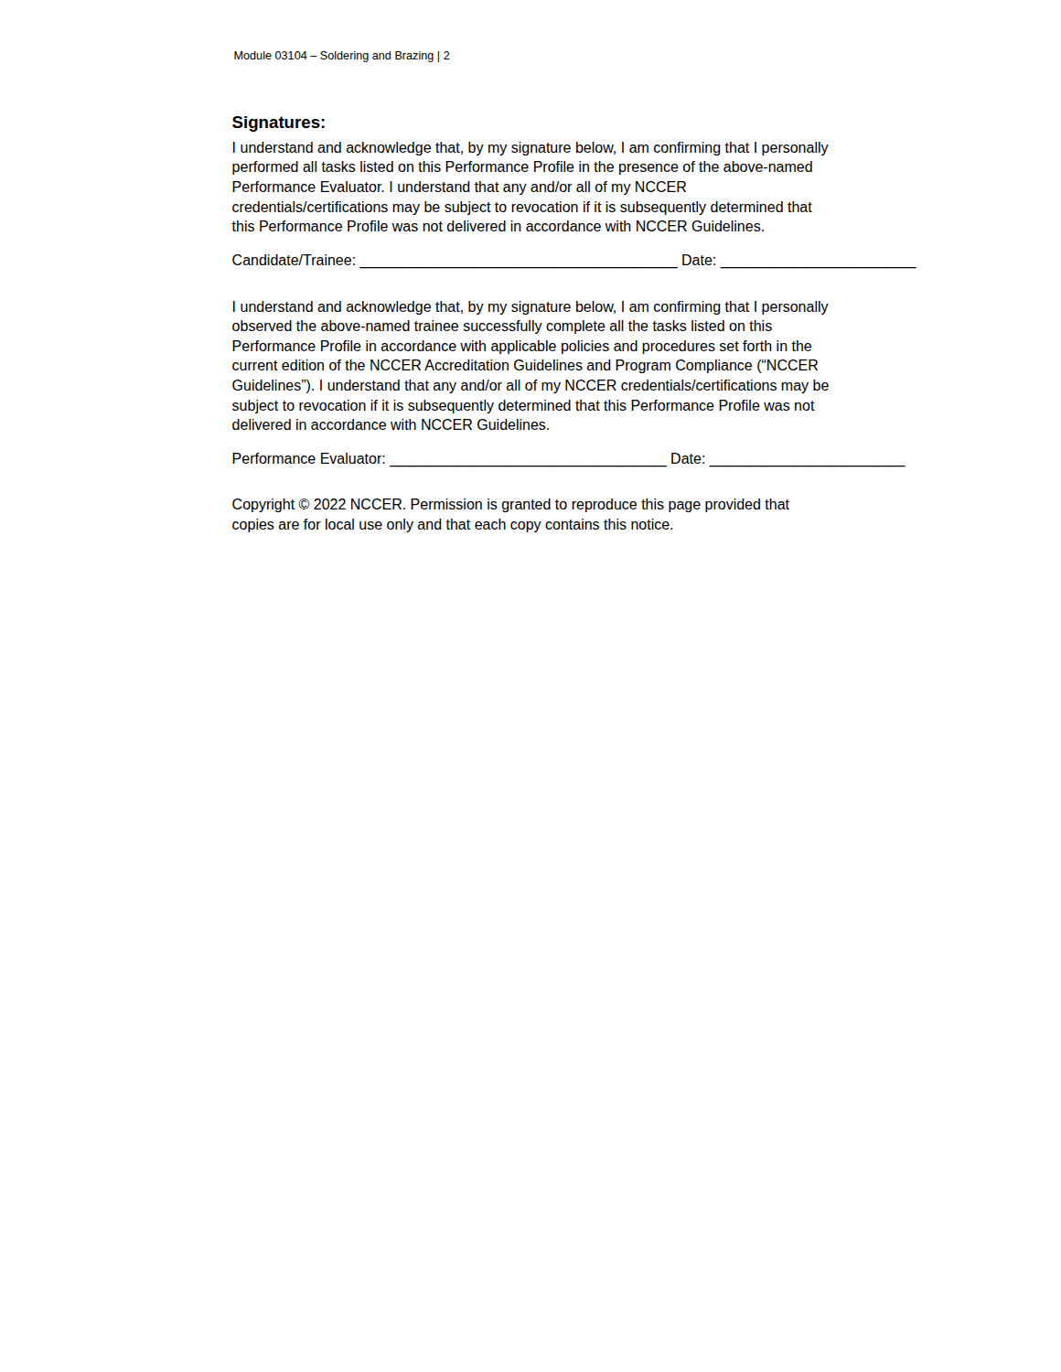Module 03104 – Soldering and Brazing | 2
Signatures:
I understand and acknowledge that, by my signature below, I am confirming that I personally performed all tasks listed on this Performance Profile in the presence of the above-named Performance Evaluator. I understand that any and/or all of my NCCER credentials/certifications may be subject to revocation if it is subsequently determined that this Performance Profile was not delivered in accordance with NCCER Guidelines.
Candidate/Trainee: _______________________________________ Date: ________________________
I understand and acknowledge that, by my signature below, I am confirming that I personally observed the above-named trainee successfully complete all the tasks listed on this Performance Profile in accordance with applicable policies and procedures set forth in the current edition of the NCCER Accreditation Guidelines and Program Compliance (“NCCER Guidelines”). I understand that any and/or all of my NCCER credentials/certifications may be subject to revocation if it is subsequently determined that this Performance Profile was not delivered in accordance with NCCER Guidelines.
Performance Evaluator: __________________________________ Date: ________________________
Copyright © 2022 NCCER. Permission is granted to reproduce this page provided that copies are for local use only and that each copy contains this notice.